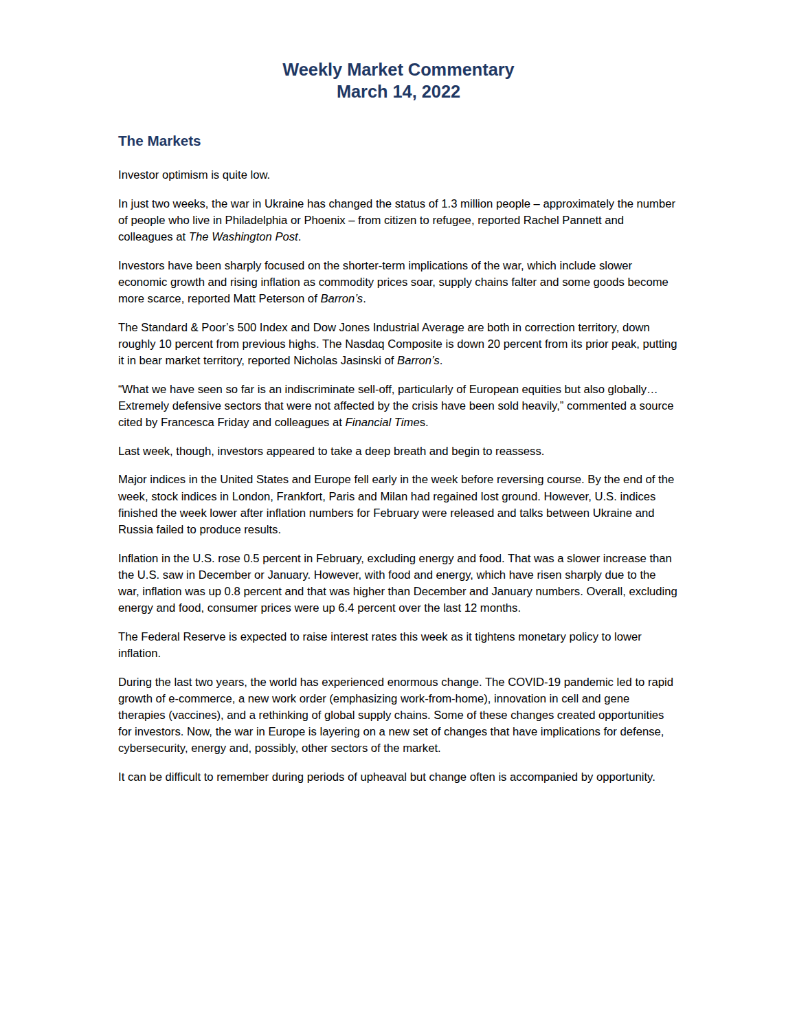Weekly Market Commentary
March 14, 2022
The Markets
Investor optimism is quite low.
In just two weeks, the war in Ukraine has changed the status of 1.3 million people – approximately the number of people who live in Philadelphia or Phoenix – from citizen to refugee, reported Rachel Pannett and colleagues at The Washington Post.
Investors have been sharply focused on the shorter-term implications of the war, which include slower economic growth and rising inflation as commodity prices soar, supply chains falter and some goods become more scarce, reported Matt Peterson of Barron’s.
The Standard & Poor’s 500 Index and Dow Jones Industrial Average are both in correction territory, down roughly 10 percent from previous highs. The Nasdaq Composite is down 20 percent from its prior peak, putting it in bear market territory, reported Nicholas Jasinski of Barron’s.
“What we have seen so far is an indiscriminate sell-off, particularly of European equities but also globally…Extremely defensive sectors that were not affected by the crisis have been sold heavily,” commented a source cited by Francesca Friday and colleagues at Financial Times.
Last week, though, investors appeared to take a deep breath and begin to reassess.
Major indices in the United States and Europe fell early in the week before reversing course. By the end of the week, stock indices in London, Frankfort, Paris and Milan had regained lost ground. However, U.S. indices finished the week lower after inflation numbers for February were released and talks between Ukraine and Russia failed to produce results.
Inflation in the U.S. rose 0.5 percent in February, excluding energy and food. That was a slower increase than the U.S. saw in December or January. However, with food and energy, which have risen sharply due to the war, inflation was up 0.8 percent and that was higher than December and January numbers. Overall, excluding energy and food, consumer prices were up 6.4 percent over the last 12 months.
The Federal Reserve is expected to raise interest rates this week as it tightens monetary policy to lower inflation.
During the last two years, the world has experienced enormous change. The COVID-19 pandemic led to rapid growth of e-commerce, a new work order (emphasizing work-from-home), innovation in cell and gene therapies (vaccines), and a rethinking of global supply chains. Some of these changes created opportunities for investors. Now, the war in Europe is layering on a new set of changes that have implications for defense, cybersecurity, energy and, possibly, other sectors of the market.
It can be difficult to remember during periods of upheaval but change often is accompanied by opportunity.